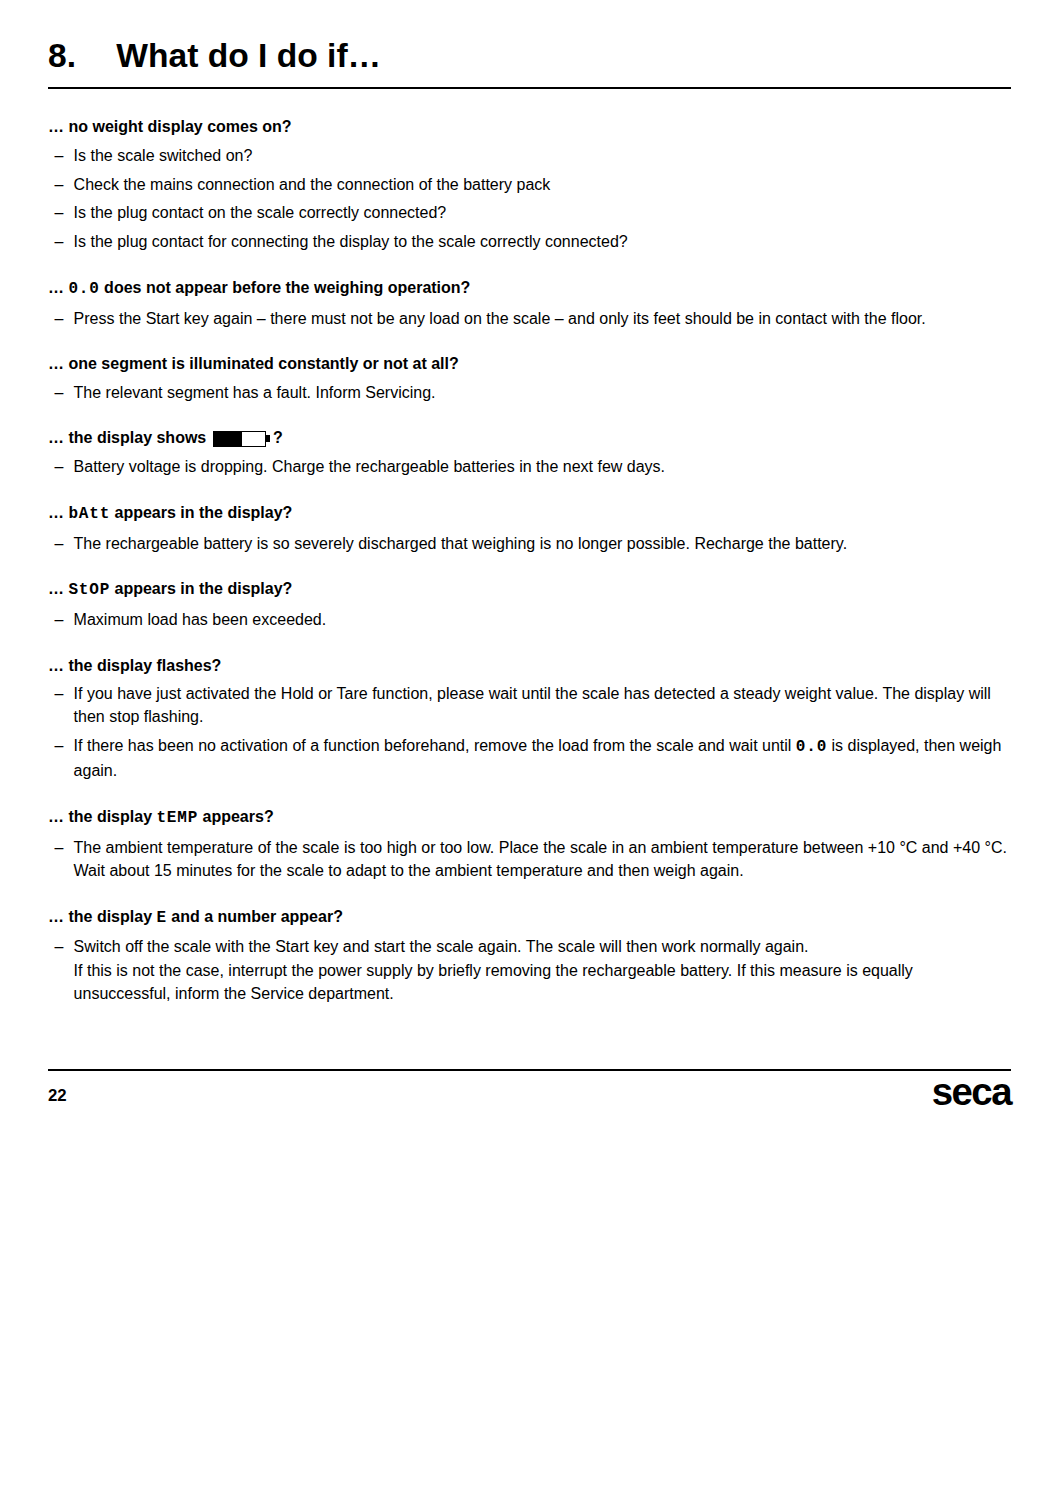8. What do I do if…
… no weight display comes on?
Is the scale switched on?
Check the mains connection and the connection of the battery pack
Is the plug contact on the scale correctly connected?
Is the plug contact for connecting the display to the scale correctly connected?
… 0.0 does not appear before the weighing operation?
Press the Start key again – there must not be any load on the scale – and only its feet should be in contact with the floor.
… one segment is illuminated constantly or not at all?
The relevant segment has a fault. Inform Servicing.
… the display shows ?
Battery voltage is dropping. Charge the rechargeable batteries in the next few days.
… bAtt appears in the display?
The rechargeable battery is so severely discharged that weighing is no longer possible. Recharge the battery.
… StOP appears in the display?
Maximum load has been exceeded.
… the display flashes?
If you have just activated the Hold or Tare function, please wait until the scale has detected a steady weight value. The display will then stop flashing.
If there has been no activation of a function beforehand, remove the load from the scale and wait until 0.0 is displayed, then weigh again.
… the display tEMP appears?
The ambient temperature of the scale is too high or too low. Place the scale in an ambient temperature between +10 °C and +40 °C. Wait about 15 minutes for the scale to adapt to the ambient temperature and then weigh again.
… the display E and a number appear?
Switch off the scale with the Start key and start the scale again. The scale will then work normally again.
If this is not the case, interrupt the power supply by briefly removing the rechargeable battery. If this measure is equally unsuccessful, inform the Service department.
22 seca